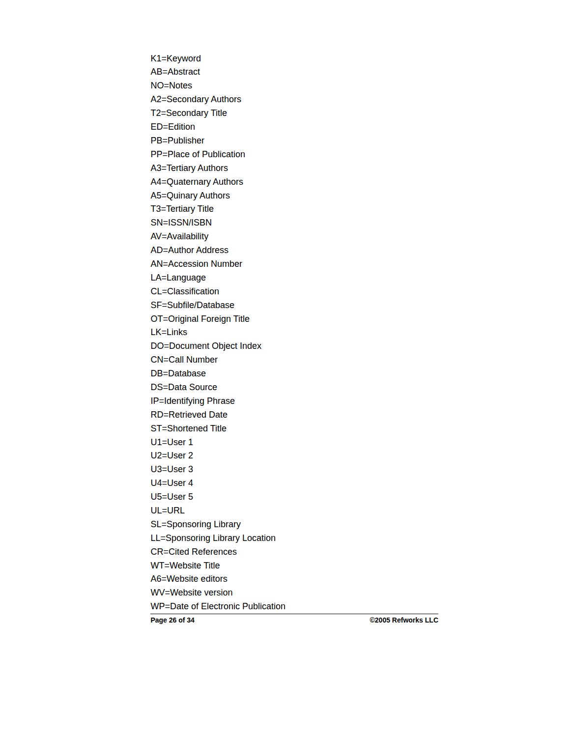K1=Keyword
AB=Abstract
NO=Notes
A2=Secondary Authors
T2=Secondary Title
ED=Edition
PB=Publisher
PP=Place of Publication
A3=Tertiary Authors
A4=Quaternary Authors
A5=Quinary Authors
T3=Tertiary Title
SN=ISSN/ISBN
AV=Availability
AD=Author Address
AN=Accession Number
LA=Language
CL=Classification
SF=Subfile/Database
OT=Original Foreign Title
LK=Links
DO=Document Object Index
CN=Call Number
DB=Database
DS=Data Source
IP=Identifying Phrase
RD=Retrieved Date
ST=Shortened Title
U1=User 1
U2=User 2
U3=User 3
U4=User 4
U5=User 5
UL=URL
SL=Sponsoring Library
LL=Sponsoring Library Location
CR=Cited References
WT=Website Title
A6=Website editors
WV=Website version
WP=Date of Electronic Publication
Page 26 of 34 ©2005 Refworks LLC